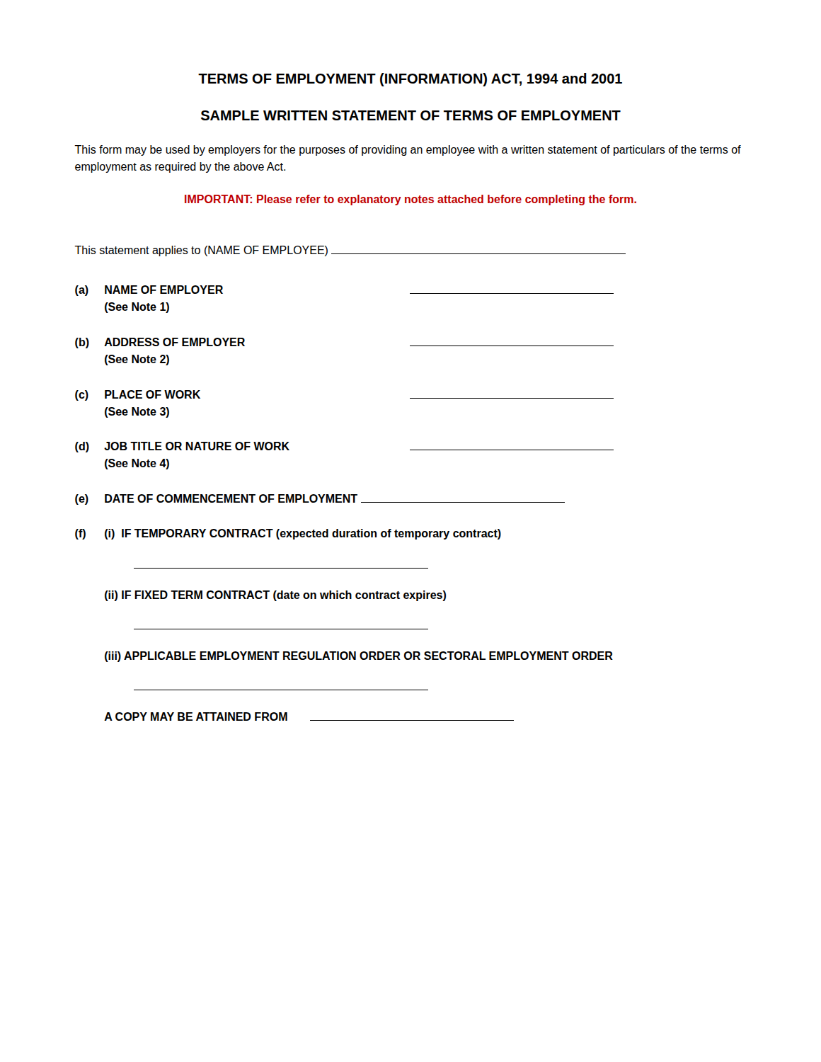TERMS OF EMPLOYMENT (INFORMATION) ACT, 1994 and 2001
SAMPLE WRITTEN STATEMENT OF TERMS OF EMPLOYMENT
This form may be used by employers for the purposes of providing an employee with a written statement of particulars of the terms of employment as required by the above Act.
IMPORTANT: Please refer to explanatory notes attached before completing the form.
This statement applies to (NAME OF EMPLOYEE)
| (a) | NAME OF EMPLOYER (See Note 1) | |
| (b) | ADDRESS OF EMPLOYER (See Note 2) | |
| (c) | PLACE OF WORK (See Note 3) | |
| (d) | JOB TITLE OR NATURE OF WORK (See Note 4) | |
| (e) | DATE OF COMMENCEMENT OF EMPLOYMENT |
| (f) | (i) IF TEMPORARY CONTRACT (expected duration of temporary contract) (ii) IF FIXED TERM CONTRACT (date on which contract expires) (iii) APPLICABLE EMPLOYMENT REGULATION ORDER OR SECTORAL EMPLOYMENT ORDER A COPY MAY BE ATTAINED FROM |